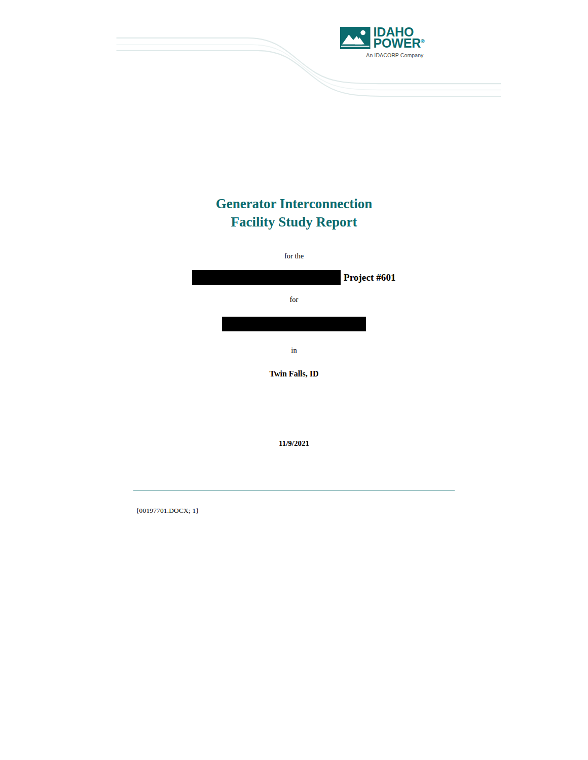IDAHO
POWER®
An IDACORP Company
Generator Interconnection
Facility Study Report
for the
Project #601
for
in
Twin Falls, ID
11/9/2021
{00197701.DOCX; 1}